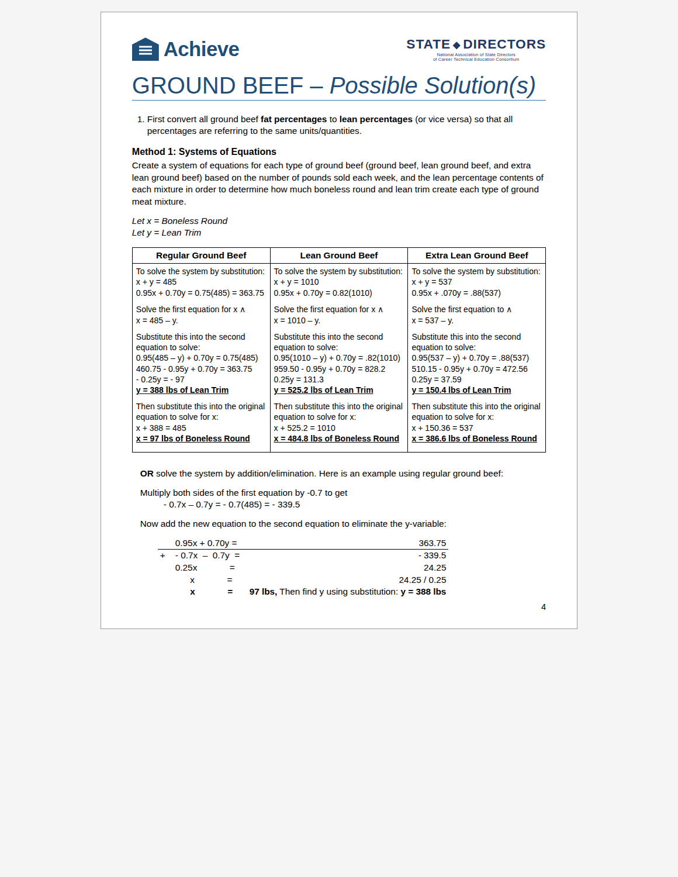Achieve
STATE◆DIRECTORS
National Association of State Directors
of Career Technical Education Consortium
GROUND BEEF – Possible Solution(s)
First convert all ground beef fat percentages to lean percentages (or vice versa) so that all percentages are referring to the same units/quantities.
Method 1: Systems of Equations
Create a system of equations for each type of ground beef (ground beef, lean ground beef, and extra lean ground beef) based on the number of pounds sold each week, and the lean percentage contents of each mixture in order to determine how much boneless round and lean trim create each type of ground meat mixture.
Let x = Boneless Round
Let y = Lean Trim
| Regular Ground Beef | Lean Ground Beef | Extra Lean Ground Beef |
| --- | --- | --- |
| To solve the system by substitution: x + y = 485 0.95x + 0.70y = 0.75(485) = 363.75 Solve the first equation for x ∧ x = 485 – y. Substitute this into the second equation to solve: 0.95(485 – y) + 0.70y = 0.75(485) 460.75 - 0.95y + 0.70y = 363.75 - 0.25y = - 97 y = 388 lbs of Lean Trim Then substitute this into the original equation to solve for x: x + 388 = 485 x = 97 lbs of Boneless Round | To solve the system by substitution: x + y = 1010 0.95x + 0.70y = 0.82(1010) Solve the first equation for x ∧ x = 1010 – y. Substitute this into the second equation to solve: 0.95(1010 – y) + 0.70y = .82(1010) 959.50 - 0.95y + 0.70y = 828.2 0.25y = 131.3 y = 525.2 lbs of Lean Trim Then substitute this into the original equation to solve for x: x + 525.2 = 1010 x = 484.8 lbs of Boneless Round | To solve the system by substitution: x + y = 537 0.95x + .070y = .88(537) Solve the first equation to ∧ x = 537 – y. Substitute this into the second equation to solve: 0.95(537 – y) + 0.70y = .88(537) 510.15 - 0.95y + 0.70y = 472.56 0.25y = 37.59 y = 150.4 lbs of Lean Trim Then substitute this into the original equation to solve for x: x + 150.36 = 537 x = 386.6 lbs of Boneless Round |
OR solve the system by addition/elimination. Here is an example using regular ground beef:
Multiply both sides of the first equation by -0.7 to get
- 0.7x – 0.7y = - 0.7(485) = - 339.5
Now add the new equation to the second equation to eliminate the y-variable:
| | 0.95x + 0.70y = | 363.75 |
| + | - 0.7x – 0.7y = | - 339.5 |
| | 0.25x = | 24.25 |
| | x = | 24.25 / 0.25 |
| | x = | 97 lbs, Then find y using substitution: y = 388 lbs |
4